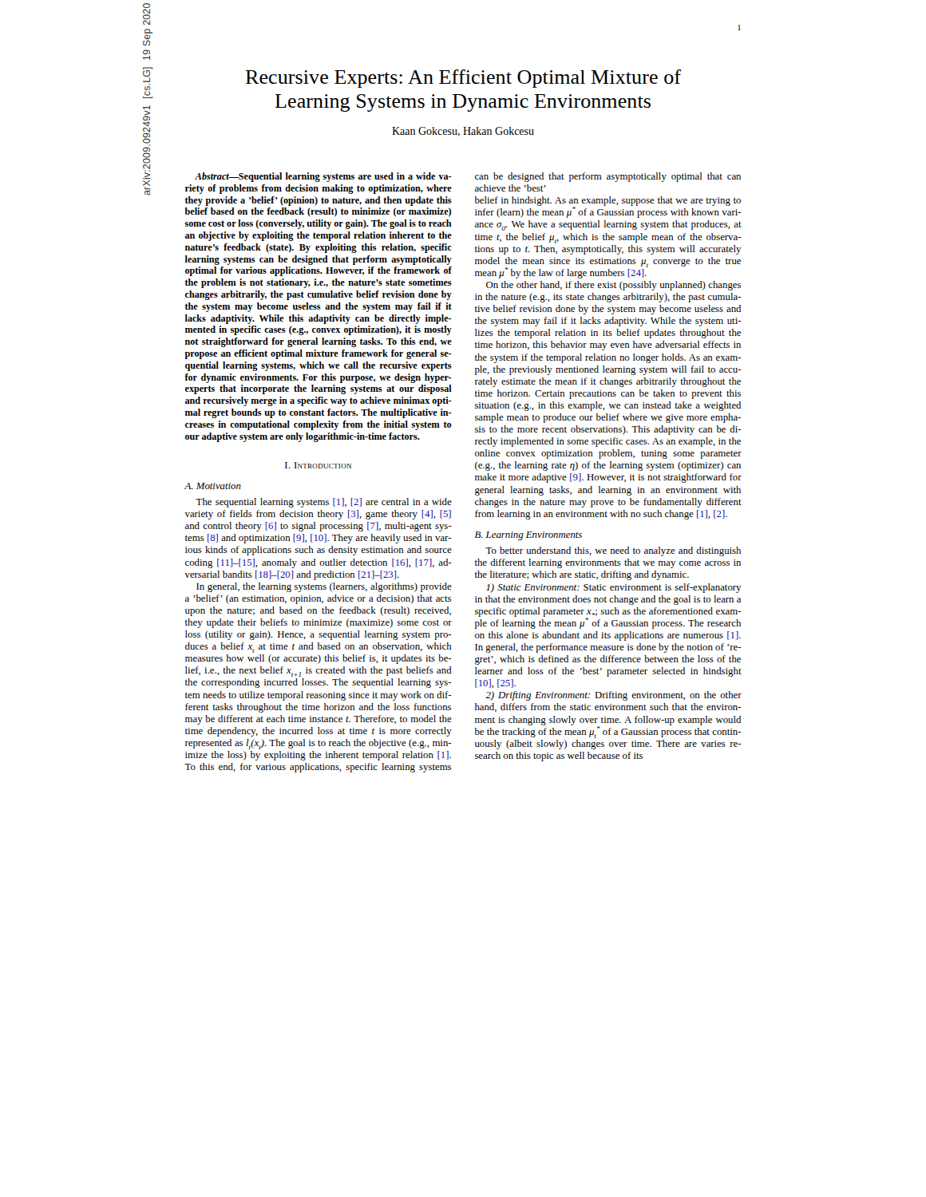1
arXiv:2009.09249v1 [cs.LG] 19 Sep 2020
Recursive Experts: An Efficient Optimal Mixture of
Learning Systems in Dynamic Environments
Kaan Gokcesu, Hakan Gokcesu
Abstract—Sequential learning systems are used in a wide variety of problems from decision making to optimization, where they provide a ’belief’ (opinion) to nature, and then update this belief based on the feedback (result) to minimize (or maximize) some cost or loss (conversely, utility or gain). The goal is to reach an objective by exploiting the temporal relation inherent to the nature’s feedback (state). By exploiting this relation, specific learning systems can be designed that perform asymptotically optimal for various applications. However, if the framework of the problem is not stationary, i.e., the nature’s state sometimes changes arbitrarily, the past cumulative belief revision done by the system may become useless and the system may fail if it lacks adaptivity. While this adaptivity can be directly implemented in specific cases (e.g., convex optimization), it is mostly not straightforward for general learning tasks. To this end, we propose an efficient optimal mixture framework for general sequential learning systems, which we call the recursive experts for dynamic environments. For this purpose, we design hyper-experts that incorporate the learning systems at our disposal and recursively merge in a specific way to achieve minimax optimal regret bounds up to constant factors. The multiplicative increases in computational complexity from the initial system to our adaptive system are only logarithmic-in-time factors.
I. Introduction
A. Motivation
The sequential learning systems [1], [2] are central in a wide variety of fields from decision theory [3], game theory [4], [5] and control theory [6] to signal processing [7], multi-agent systems [8] and optimization [9], [10]. They are heavily used in various kinds of applications such as density estimation and source coding [11]–[15], anomaly and outlier detection [16], [17], adversarial bandits [18]–[20] and prediction [21]–[23].
In general, the learning systems (learners, algorithms) provide a ’belief’ (an estimation, opinion, advice or a decision) that acts upon the nature; and based on the feedback (result) received, they update their beliefs to minimize (maximize) some cost or loss (utility or gain). Hence, a sequential learning system produces a belief xt at time t and based on an observation, which measures how well (or accurate) this belief is, it updates its belief, i.e., the next belief xt+1 is created with the past beliefs and the corresponding incurred losses. The sequential learning system needs to utilize temporal reasoning since it may work on different tasks throughout the time horizon and the loss functions may be different at each time instance t. Therefore, to model the time dependency, the incurred loss at time t is more correctly represented as lt(xt). The goal is to reach the objective (e.g., minimize the loss) by exploiting the inherent temporal relation [1]. To this end, for various applications, specific learning systems can be designed that perform asymptotically optimal that can achieve the ’best’
belief in hindsight. As an example, suppose that we are trying to infer (learn) the mean μ* of a Gaussian process with known variance σ0. We have a sequential learning system that produces, at time t, the belief μt, which is the sample mean of the observations up to t. Then, asymptotically, this system will accurately model the mean since its estimations μt converge to the true mean μ* by the law of large numbers [24].
On the other hand, if there exist (possibly unplanned) changes in the nature (e.g., its state changes arbitrarily), the past cumulative belief revision done by the system may become useless and the system may fail if it lacks adaptivity. While the system utilizes the temporal relation in its belief updates throughout the time horizon, this behavior may even have adversarial effects in the system if the temporal relation no longer holds. As an example, the previously mentioned learning system will fail to accurately estimate the mean if it changes arbitrarily throughout the time horizon. Certain precautions can be taken to prevent this situation (e.g., in this example, we can instead take a weighted sample mean to produce our belief where we give more emphasis to the more recent observations). This adaptivity can be directly implemented in some specific cases. As an example, in the online convex optimization problem, tuning some parameter (e.g., the learning rate η) of the learning system (optimizer) can make it more adaptive [9]. However, it is not straightforward for general learning tasks, and learning in an environment with changes in the nature may prove to be fundamentally different from learning in an environment with no such change [1], [2].
B. Learning Environments
To better understand this, we need to analyze and distinguish the different learning environments that we may come across in the literature; which are static, drifting and dynamic.
1) Static Environment: Static environment is self-explanatory in that the environment does not change and the goal is to learn a specific optimal parameter x*; such as the aforementioned example of learning the mean μ* of a Gaussian process. The research on this alone is abundant and its applications are numerous [1]. In general, the performance measure is done by the notion of ’regret’, which is defined as the difference between the loss of the learner and loss of the ’best’ parameter selected in hindsight [10], [25].
2) Drifting Environment: Drifting environment, on the other hand, differs from the static environment such that the environment is changing slowly over time. A follow-up example would be the tracking of the mean μt* of a Gaussian process that continuously (albeit slowly) changes over time. There are varies research on this topic as well because of its